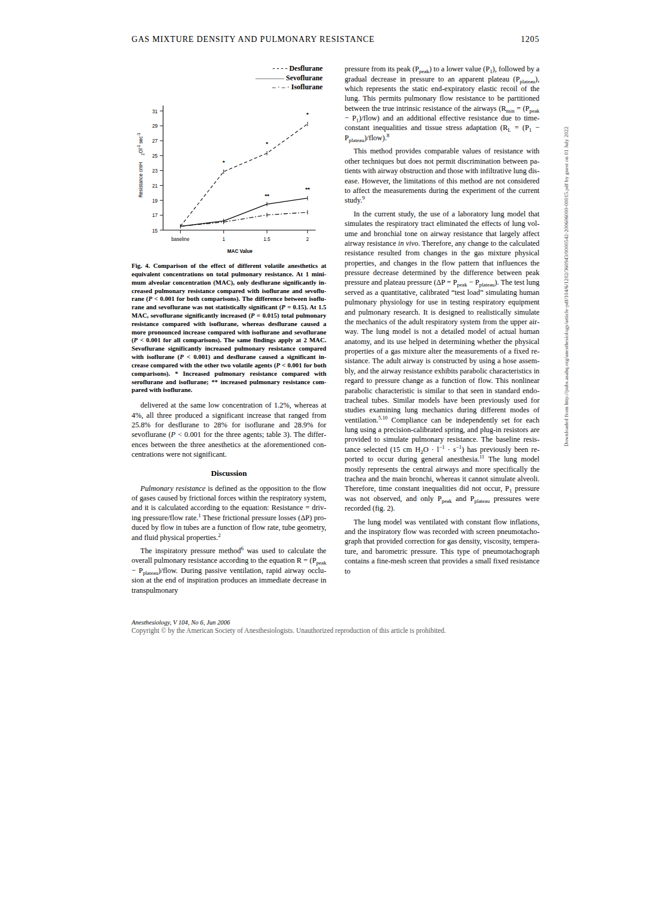GAS MIXTURE DENSITY AND PULMONARY RESISTANCE
1205
Downloaded from http://pubs.asahq.org/anesthesiology/article-pdf/104/6/1202/360943/0000542-200606000-00015.pdf by guest on 01 July 2022
- - - - Desflurane
———— Sevoflurane
– · – · Isoflurane
31 29 27 25 23 21 19 17 15 Resistance cmH 2Ol-1 sec-1 baseline 1 1.5 2 MAC Value * * * ** **
Fig. 4. Comparison of the effect of different volatile anesthetics at equivalent concentrations on total pulmonary resistance. At 1 minimum alveolar concentration (MAC), only desflurane significantly increased pulmonary resistance compared with isoflurane and sevoflurane (P < 0.001 for both comparisons). The difference between isoflurane and sevoflurane was not statistically significant (P = 0.15). At 1.5 MAC, sevoflurane significantly increased (P = 0.015) total pulmonary resistance compared with isoflurane, whereas desflurane caused a more pronounced increase compared with isoflurane and sevoflurane (P < 0.001 for all comparisons). The same findings apply at 2 MAC. Sevoflurane significantly increased pulmonary resistance compared with isoflurane (P < 0.001) and desflurane caused a significant increase compared with the other two volatile agents (P < 0.001 for both comparisons). * Increased pulmonary resistance compared with seroflurane and isoflurane; ** increased pulmonary resistance compared with isoflurane.
delivered at the same low concentration of 1.2%, whereas at 4%, all three produced a significant increase that ranged from 25.8% for desflurane to 28% for isoflurane and 28.9% for sevoflurane (P < 0.001 for the three agents; table 3). The differences between the three anesthetics at the aforementioned concentrations were not significant.
Discussion
Pulmonary resistance is defined as the opposition to the flow of gases caused by frictional forces within the respiratory system, and it is calculated according to the equation: Resistance = driving pressure/flow rate.1 These frictional pressure losses (ΔP) produced by flow in tubes are a function of flow rate, tube geometry, and fluid physical properties.2
The inspiratory pressure method6 was used to calculate the overall pulmonary resistance according to the equation R = (Ppeak − Pplateau)/flow. During passive ventilation, rapid airway occlusion at the end of inspiration produces an immediate decrease in transpulmonary
pressure from its peak (Ppeak) to a lower value (P1), followed by a gradual decrease in pressure to an apparent plateau (Pplateau), which represents the static end-expiratory elastic recoil of the lung. This permits pulmonary flow resistance to be partitioned between the true intrinsic resistance of the airways (Rmin = (Ppeak − P1)/flow) and an additional effective resistance due to time-constant inequalities and tissue stress adaptation (RL = (P1 − Pplateau)/flow).8
This method provides comparable values of resistance with other techniques but does not permit discrimination between patients with airway obstruction and those with infiltrative lung disease. However, the limitations of this method are not considered to affect the measurements during the experiment of the current study.9
In the current study, the use of a laboratory lung model that simulates the respiratory tract eliminated the effects of lung volume and bronchial tone on airway resistance that largely affect airway resistance in vivo. Therefore, any change to the calculated resistance resulted from changes in the gas mixture physical properties, and changes in the flow pattern that influences the pressure decrease determined by the difference between peak pressure and plateau pressure (ΔP = Ppeak − Pplateau). The test lung served as a quantitative, calibrated “test load” simulating human pulmonary physiology for use in testing respiratory equipment and pulmonary research. It is designed to realistically simulate the mechanics of the adult respiratory system from the upper airway. The lung model is not a detailed model of actual human anatomy, and its use helped in determining whether the physical properties of a gas mixture alter the measurements of a fixed resistance. The adult airway is constructed by using a hose assembly, and the airway resistance exhibits parabolic characteristics in regard to pressure change as a function of flow. This nonlinear parabolic characteristic is similar to that seen in standard endotracheal tubes. Similar models have been previously used for studies examining lung mechanics during different modes of ventilation.5,10 Compliance can be independently set for each lung using a precision-calibrated spring, and plug-in resistors are provided to simulate pulmonary resistance. The baseline resistance selected (15 cm H2O · l−1 · s−1) has previously been reported to occur during general anesthesia.11 The lung model mostly represents the central airways and more specifically the trachea and the main bronchi, whereas it cannot simulate alveoli. Therefore, time constant inequalities did not occur, P1 pressure was not observed, and only Ppeak and Pplateau pressures were recorded (fig. 2).
The lung model was ventilated with constant flow inflations, and the inspiratory flow was recorded with screen pneumotachograph that provided correction for gas density, viscosity, temperature, and barometric pressure. This type of pneumotachograph contains a fine-mesh screen that provides a small fixed resistance to
Anesthesiology, V 104, No 6, Jun 2006
Copyright © by the American Society of Anesthesiologists. Unauthorized reproduction of this article is prohibited.